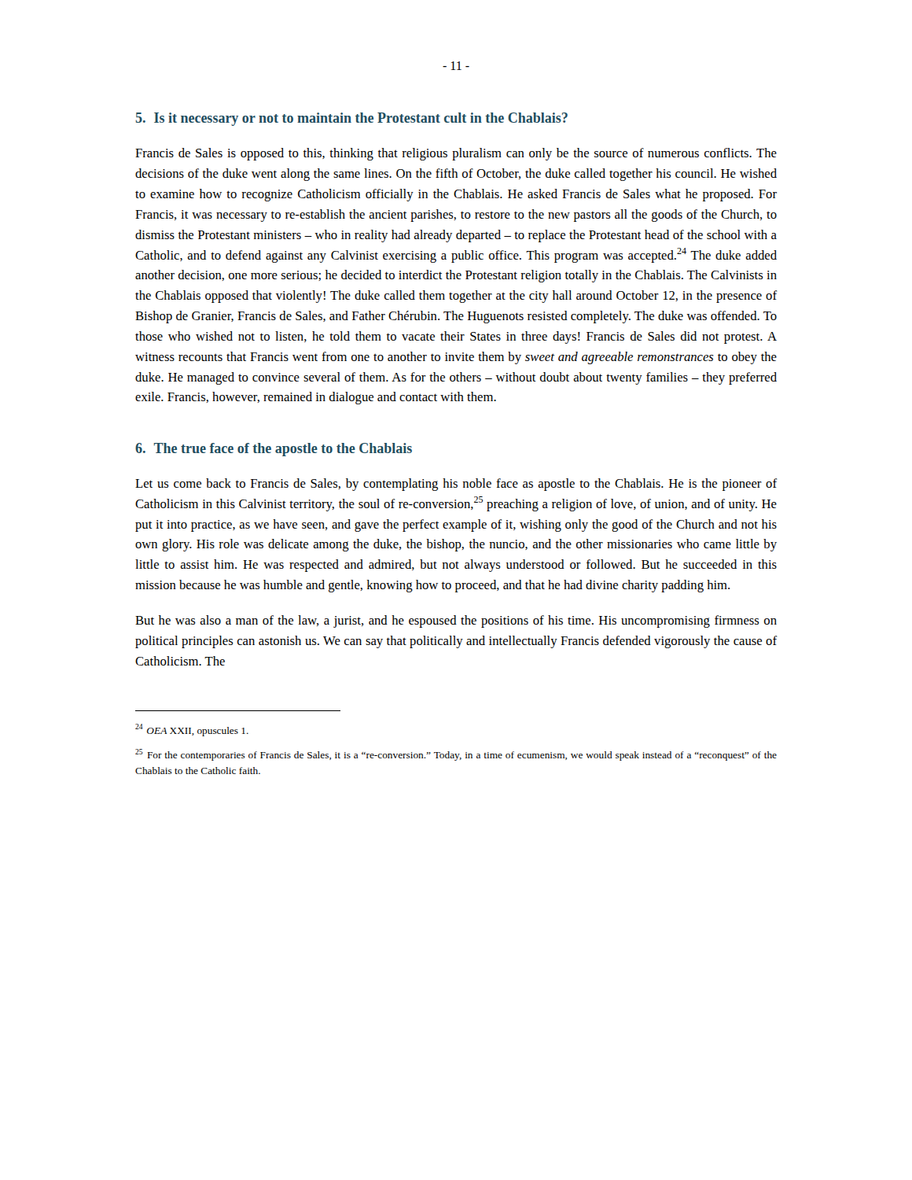- 11 -
5. Is it necessary or not to maintain the Protestant cult in the Chablais?
Francis de Sales is opposed to this, thinking that religious pluralism can only be the source of numerous conflicts. The decisions of the duke went along the same lines. On the fifth of October, the duke called together his council. He wished to examine how to recognize Catholicism officially in the Chablais. He asked Francis de Sales what he proposed. For Francis, it was necessary to re-establish the ancient parishes, to restore to the new pastors all the goods of the Church, to dismiss the Protestant ministers – who in reality had already departed – to replace the Protestant head of the school with a Catholic, and to defend against any Calvinist exercising a public office. This program was accepted.24 The duke added another decision, one more serious; he decided to interdict the Protestant religion totally in the Chablais. The Calvinists in the Chablais opposed that violently! The duke called them together at the city hall around October 12, in the presence of Bishop de Granier, Francis de Sales, and Father Chérubin. The Huguenots resisted completely. The duke was offended. To those who wished not to listen, he told them to vacate their States in three days! Francis de Sales did not protest. A witness recounts that Francis went from one to another to invite them by sweet and agreeable remonstrances to obey the duke. He managed to convince several of them. As for the others – without doubt about twenty families – they preferred exile. Francis, however, remained in dialogue and contact with them.
6. The true face of the apostle to the Chablais
Let us come back to Francis de Sales, by contemplating his noble face as apostle to the Chablais. He is the pioneer of Catholicism in this Calvinist territory, the soul of re-conversion,25 preaching a religion of love, of union, and of unity. He put it into practice, as we have seen, and gave the perfect example of it, wishing only the good of the Church and not his own glory. His role was delicate among the duke, the bishop, the nuncio, and the other missionaries who came little by little to assist him. He was respected and admired, but not always understood or followed. But he succeeded in this mission because he was humble and gentle, knowing how to proceed, and that he had divine charity padding him.
But he was also a man of the law, a jurist, and he espoused the positions of his time. His uncompromising firmness on political principles can astonish us. We can say that politically and intellectually Francis defended vigorously the cause of Catholicism. The
24 OEA XXII, opuscules 1.
25 For the contemporaries of Francis de Sales, it is a “re-conversion.” Today, in a time of ecumenism, we would speak instead of a “reconquest” of the Chablais to the Catholic faith.